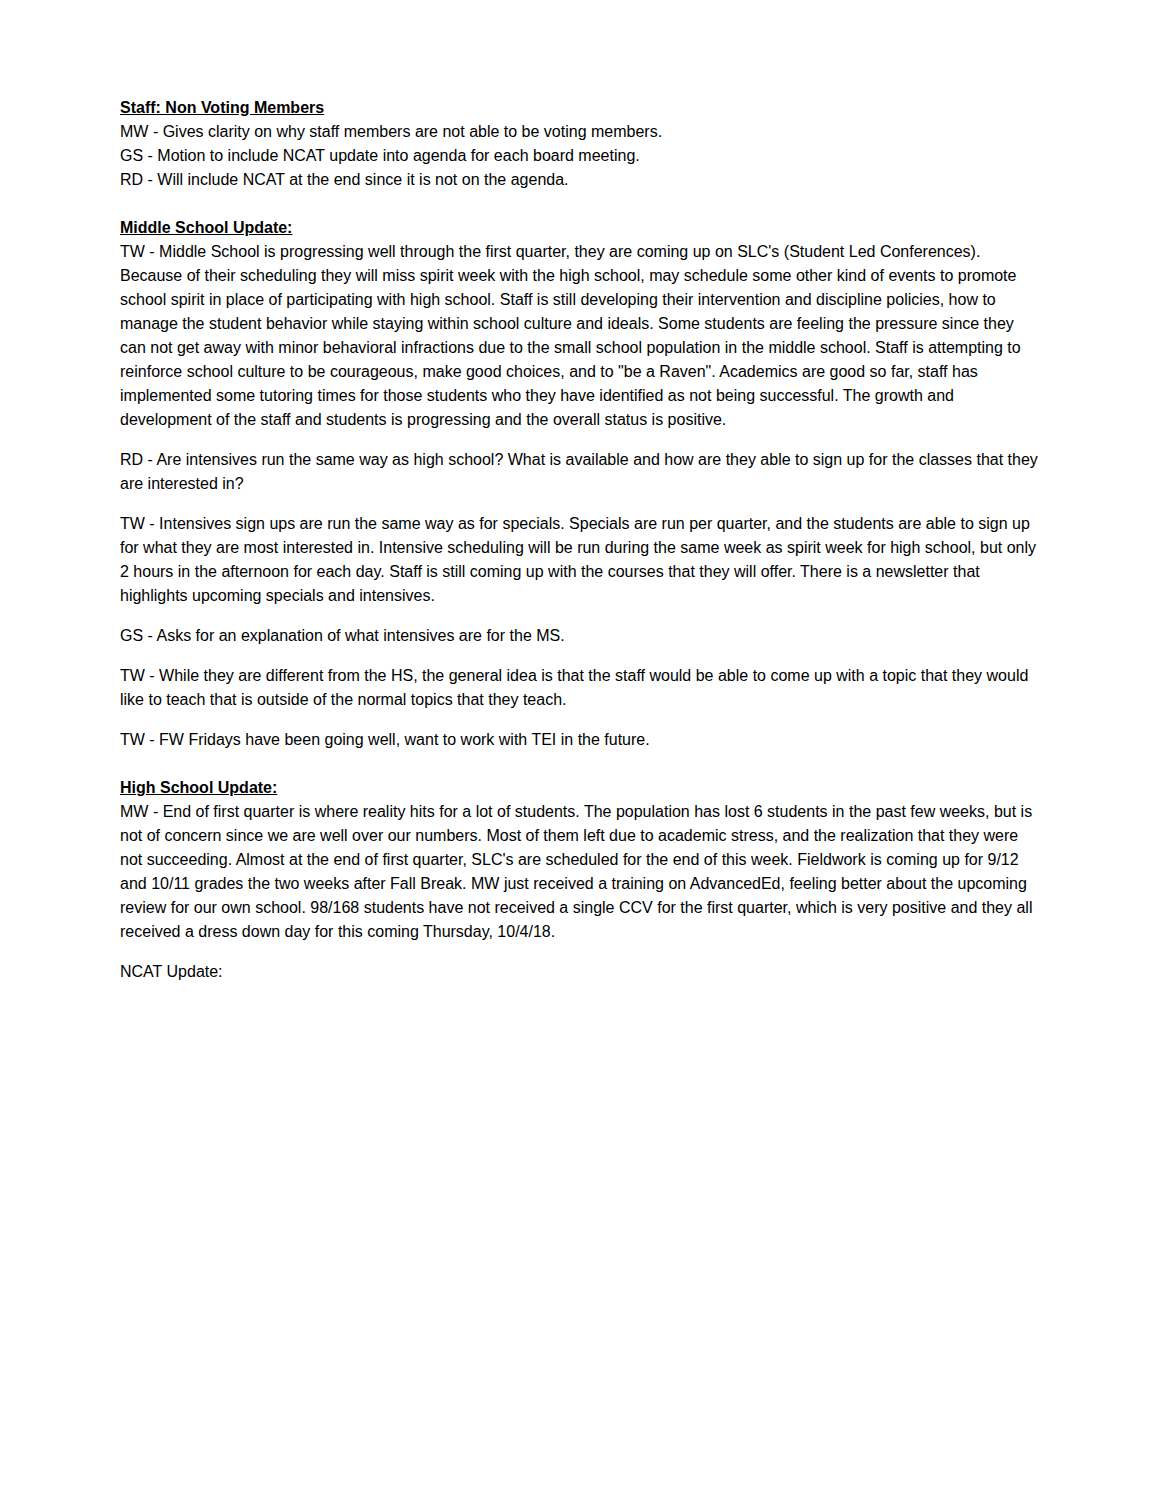Staff: Non Voting Members
MW - Gives clarity on why staff members are not able to be voting members.
GS - Motion to include NCAT update into agenda for each board meeting.
RD - Will include NCAT at the end since it is not on the agenda.
Middle School Update:
TW - Middle School is progressing well through the first quarter, they are coming up on SLC's (Student Led Conferences). Because of their scheduling they will miss spirit week with the high school, may schedule some other kind of events to promote school spirit in place of participating with high school. Staff is still developing their intervention and discipline policies, how to manage the student behavior while staying within school culture and ideals. Some students are feeling the pressure since they can not get away with minor behavioral infractions due to the small school population in the middle school. Staff is attempting to reinforce school culture to be courageous, make good choices, and to "be a Raven". Academics are good so far, staff has implemented some tutoring times for those students who they have identified as not being successful. The growth and development of the staff and students is progressing and the overall status is positive.
RD - Are intensives run the same way as high school? What is available and how are they able to sign up for the classes that they are interested in?
TW - Intensives sign ups are run the same way as for specials. Specials are run per quarter, and the students are able to sign up for what they are most interested in. Intensive scheduling will be run during the same week as spirit week for high school, but only 2 hours in the afternoon for each day. Staff is still coming up with the courses that they will offer. There is a newsletter that highlights upcoming specials and intensives.
GS - Asks for an explanation of what intensives are for the MS.
TW - While they are different from the HS, the general idea is that the staff would be able to come up with a topic that they would like to teach that is outside of the normal topics that they teach.
TW - FW Fridays have been going well, want to work with TEI in the future.
High School Update:
MW - End of first quarter is where reality hits for a lot of students. The population has lost 6 students in the past few weeks, but is not of concern since we are well over our numbers. Most of them left due to academic stress, and the realization that they were not succeeding. Almost at the end of first quarter, SLC's are scheduled for the end of this week. Fieldwork is coming up for 9/12 and 10/11 grades the two weeks after Fall Break. MW just received a training on AdvancedEd, feeling better about the upcoming review for our own school. 98/168 students have not received a single CCV for the first quarter, which is very positive and they all received a dress down day for this coming Thursday, 10/4/18.
NCAT Update: